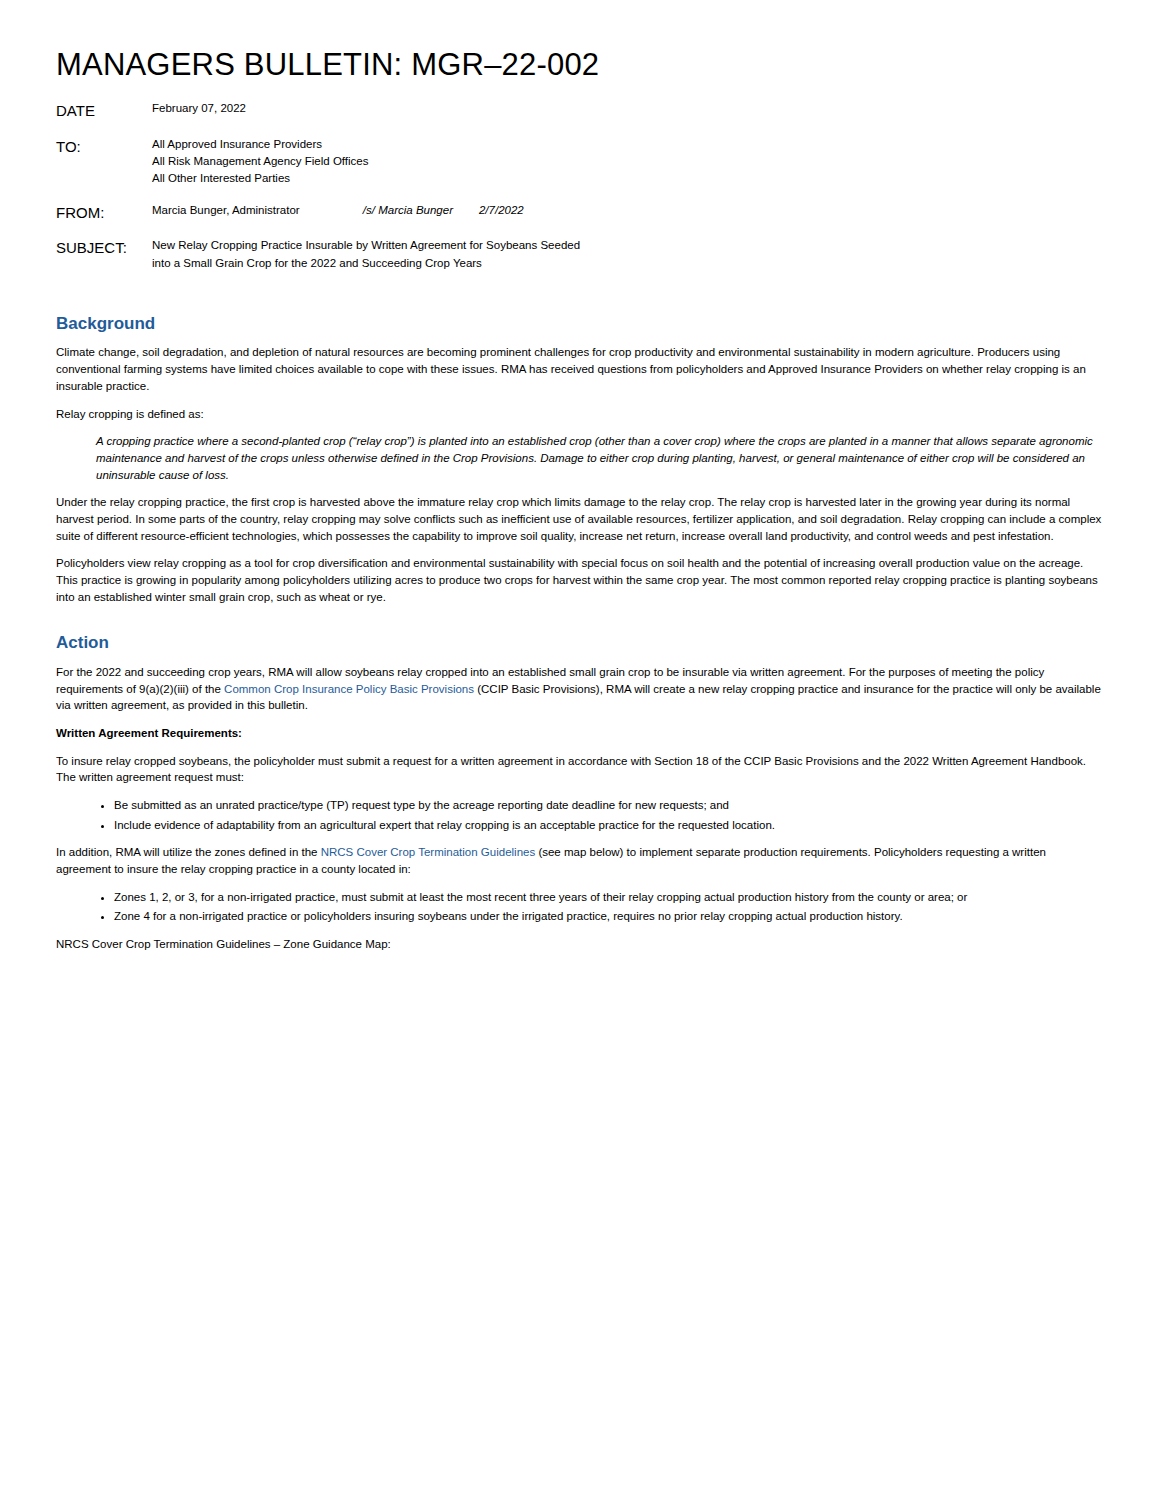MANAGERS BULLETIN: MGR–22-002
| DATE | February 07, 2022 |
| TO: | All Approved Insurance Providers All Risk Management Agency Field Offices All Other Interested Parties |
| FROM: | Marcia Bunger, Administrator /s/ Marcia Bunger 2/7/2022 |
| SUBJECT: | New Relay Cropping Practice Insurable by Written Agreement for Soybeans Seeded into a Small Grain Crop for the 2022 and Succeeding Crop Years |
Background
Climate change, soil degradation, and depletion of natural resources are becoming prominent challenges for crop productivity and environmental sustainability in modern agriculture. Producers using conventional farming systems have limited choices available to cope with these issues. RMA has received questions from policyholders and Approved Insurance Providers on whether relay cropping is an insurable practice.
Relay cropping is defined as:
A cropping practice where a second-planted crop (“relay crop”) is planted into an established crop (other than a cover crop) where the crops are planted in a manner that allows separate agronomic maintenance and harvest of the crops unless otherwise defined in the Crop Provisions. Damage to either crop during planting, harvest, or general maintenance of either crop will be considered an uninsurable cause of loss.
Under the relay cropping practice, the first crop is harvested above the immature relay crop which limits damage to the relay crop. The relay crop is harvested later in the growing year during its normal harvest period. In some parts of the country, relay cropping may solve conflicts such as inefficient use of available resources, fertilizer application, and soil degradation. Relay cropping can include a complex suite of different resource-efficient technologies, which possesses the capability to improve soil quality, increase net return, increase overall land productivity, and control weeds and pest infestation.
Policyholders view relay cropping as a tool for crop diversification and environmental sustainability with special focus on soil health and the potential of increasing overall production value on the acreage. This practice is growing in popularity among policyholders utilizing acres to produce two crops for harvest within the same crop year. The most common reported relay cropping practice is planting soybeans into an established winter small grain crop, such as wheat or rye.
Action
For the 2022 and succeeding crop years, RMA will allow soybeans relay cropped into an established small grain crop to be insurable via written agreement. For the purposes of meeting the policy requirements of 9(a)(2)(iii) of the Common Crop Insurance Policy Basic Provisions (CCIP Basic Provisions), RMA will create a new relay cropping practice and insurance for the practice will only be available via written agreement, as provided in this bulletin.
Written Agreement Requirements:
To insure relay cropped soybeans, the policyholder must submit a request for a written agreement in accordance with Section 18 of the CCIP Basic Provisions and the 2022 Written Agreement Handbook. The written agreement request must:
Be submitted as an unrated practice/type (TP) request type by the acreage reporting date deadline for new requests; and
Include evidence of adaptability from an agricultural expert that relay cropping is an acceptable practice for the requested location.
In addition, RMA will utilize the zones defined in the NRCS Cover Crop Termination Guidelines (see map below) to implement separate production requirements. Policyholders requesting a written agreement to insure the relay cropping practice in a county located in:
Zones 1, 2, or 3, for a non-irrigated practice, must submit at least the most recent three years of their relay cropping actual production history from the county or area; or
Zone 4 for a non-irrigated practice or policyholders insuring soybeans under the irrigated practice, requires no prior relay cropping actual production history.
NRCS Cover Crop Termination Guidelines – Zone Guidance Map: